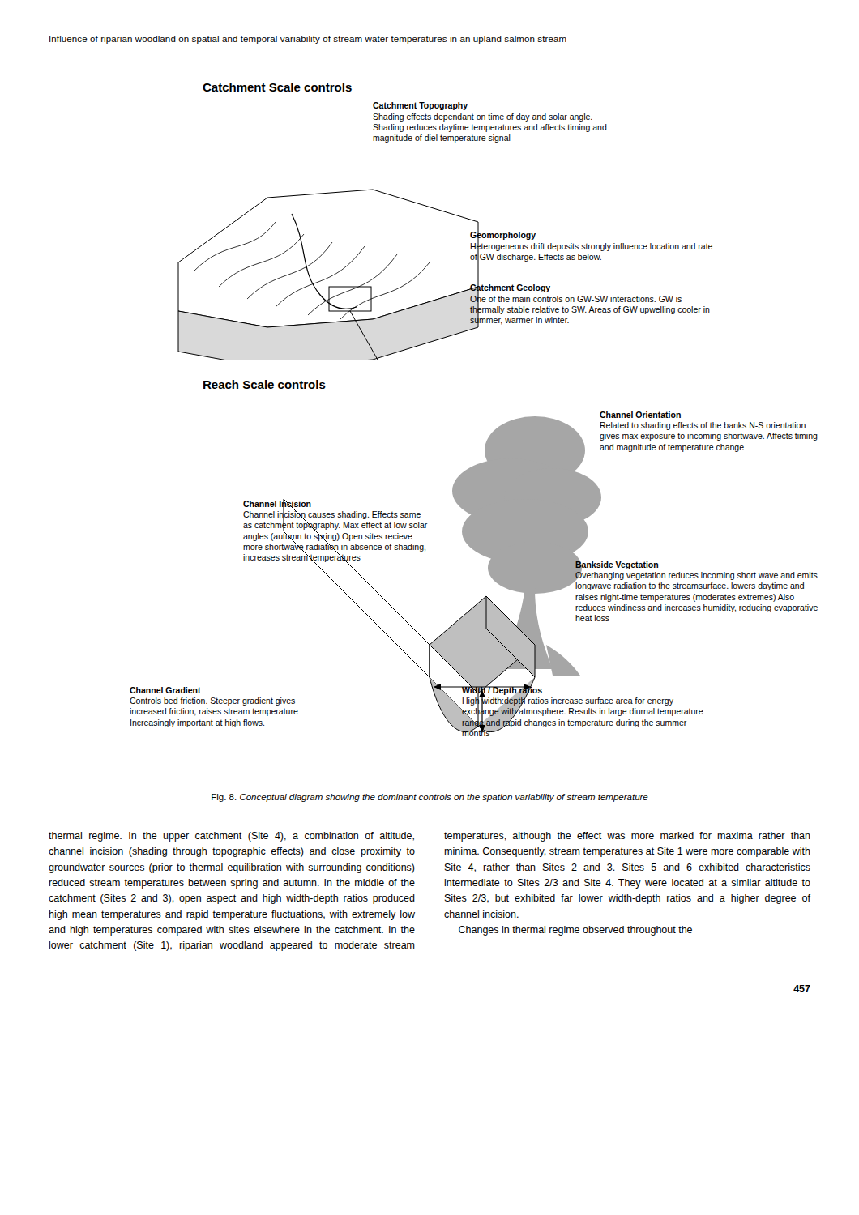Influence of riparian woodland on spatial and temporal variability of stream water temperatures in an upland salmon stream
Catchment Scale controls
Catchment Topography Shading effects dependant on time of day and solar angle. Shading reduces daytime temperatures and affects timing and magnitude of diel temperature signal
Geomorphology Heterogeneous drift deposits strongly influence location and rate of GW discharge. Effects as below.
Catchment Geology One of the main controls on GW-SW interactions. GW is thermally stable relative to SW. Areas of GW upwelling cooler in summer, warmer in winter.
Reach Scale controls
Channel Orientation Related to shading effects of the banks N-S orientation gives max exposure to incoming shortwave. Affects timing and magnitude of temperature change
Channel Incision Channel incision causes shading. Effects same as catchment topography. Max effect at low solar angles (autumn to spring) Open sites recieve more shortwave radiation in absence of shading, increases stream temperatures
Bankside Vegetation Overhanging vegetation reduces incoming short wave and emits longwave radiation to the streamsurface. lowers daytime and raises night-time temperatures (moderates extremes) Also reduces windiness and increases humidity, reducing evaporative heat loss
Channel Gradient Controls bed friction. Steeper gradient gives increased friction, raises stream temperature Increasingly important at high flows.
Width / Depth ratios High width:depth ratios increase surface area for energy exchange with atmosphere. Results in large diurnal temperature range and rapid changes in temperature during the summer months
Fig. 8. Conceptual diagram showing the dominant controls on the spation variability of stream temperature
thermal regime. In the upper catchment (Site 4), a combination of altitude, channel incision (shading through topographic effects) and close proximity to groundwater sources (prior to thermal equilibration with surrounding conditions) reduced stream temperatures between spring and autumn. In the middle of the catchment (Sites 2 and 3), open aspect and high width-depth ratios produced high mean temperatures and rapid temperature fluctuations, with extremely low and high temperatures compared with sites elsewhere in the catchment. In the lower catchment (Site 1), riparian woodland appeared to moderate stream temperatures, although the effect was more marked for maxima rather than minima. Consequently, stream temperatures at Site 1 were more comparable with Site 4, rather than Sites 2 and 3. Sites 5 and 6 exhibited characteristics intermediate to Sites 2/3 and Site 4. They were located at a similar altitude to Sites 2/3, but exhibited far lower width-depth ratios and a higher degree of channel incision.
Changes in thermal regime observed throughout the
457